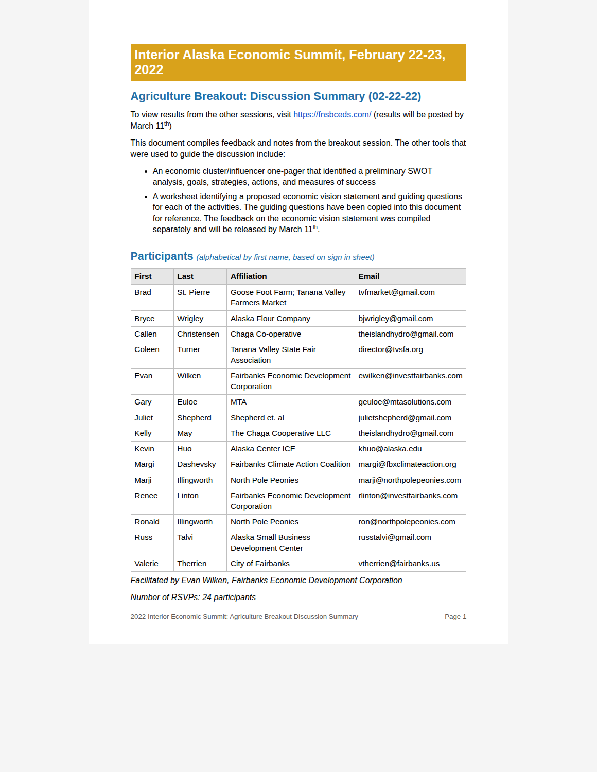Interior Alaska Economic Summit, February 22-23, 2022
Agriculture Breakout: Discussion Summary (02-22-22)
To view results from the other sessions, visit https://fnsbceds.com/ (results will be posted by March 11th)
This document compiles feedback and notes from the breakout session. The other tools that were used to guide the discussion include:
An economic cluster/influencer one-pager that identified a preliminary SWOT analysis, goals, strategies, actions, and measures of success
A worksheet identifying a proposed economic vision statement and guiding questions for each of the activities. The guiding questions have been copied into this document for reference. The feedback on the economic vision statement was compiled separately and will be released by March 11th.
Participants (alphabetical by first name, based on sign in sheet)
| First | Last | Affiliation | Email |
| --- | --- | --- | --- |
| Brad | St. Pierre | Goose Foot Farm; Tanana Valley Farmers Market | tvfmarket@gmail.com |
| Bryce | Wrigley | Alaska Flour Company | bjwrigley@gmail.com |
| Callen | Christensen | Chaga Co-operative | theislandhydro@gmail.com |
| Coleen | Turner | Tanana Valley State Fair Association | director@tvsfa.org |
| Evan | Wilken | Fairbanks Economic Development Corporation | ewilken@investfairbanks.com |
| Gary | Euloe | MTA | geuloe@mtasolutions.com |
| Juliet | Shepherd | Shepherd et. al | julietshepherd@gmail.com |
| Kelly | May | The Chaga Cooperative LLC | theislandhydro@gmail.com |
| Kevin | Huo | Alaska Center ICE | khuo@alaska.edu |
| Margi | Dashevsky | Fairbanks Climate Action Coalition | margi@fbxclimateaction.org |
| Marji | Illingworth | North Pole Peonies | marji@northpolepeonies.com |
| Renee | Linton | Fairbanks Economic Development Corporation | rlinton@investfairbanks.com |
| Ronald | Illingworth | North Pole Peonies | ron@northpolepeonies.com |
| Russ | Talvi | Alaska Small Business Development Center | russtalvi@gmail.com |
| Valerie | Therrien | City of Fairbanks | vtherrien@fairbanks.us |
Facilitated by Evan Wilken, Fairbanks Economic Development Corporation
Number of RSVPs: 24 participants
2022 Interior Economic Summit: Agriculture Breakout Discussion Summary Page 1